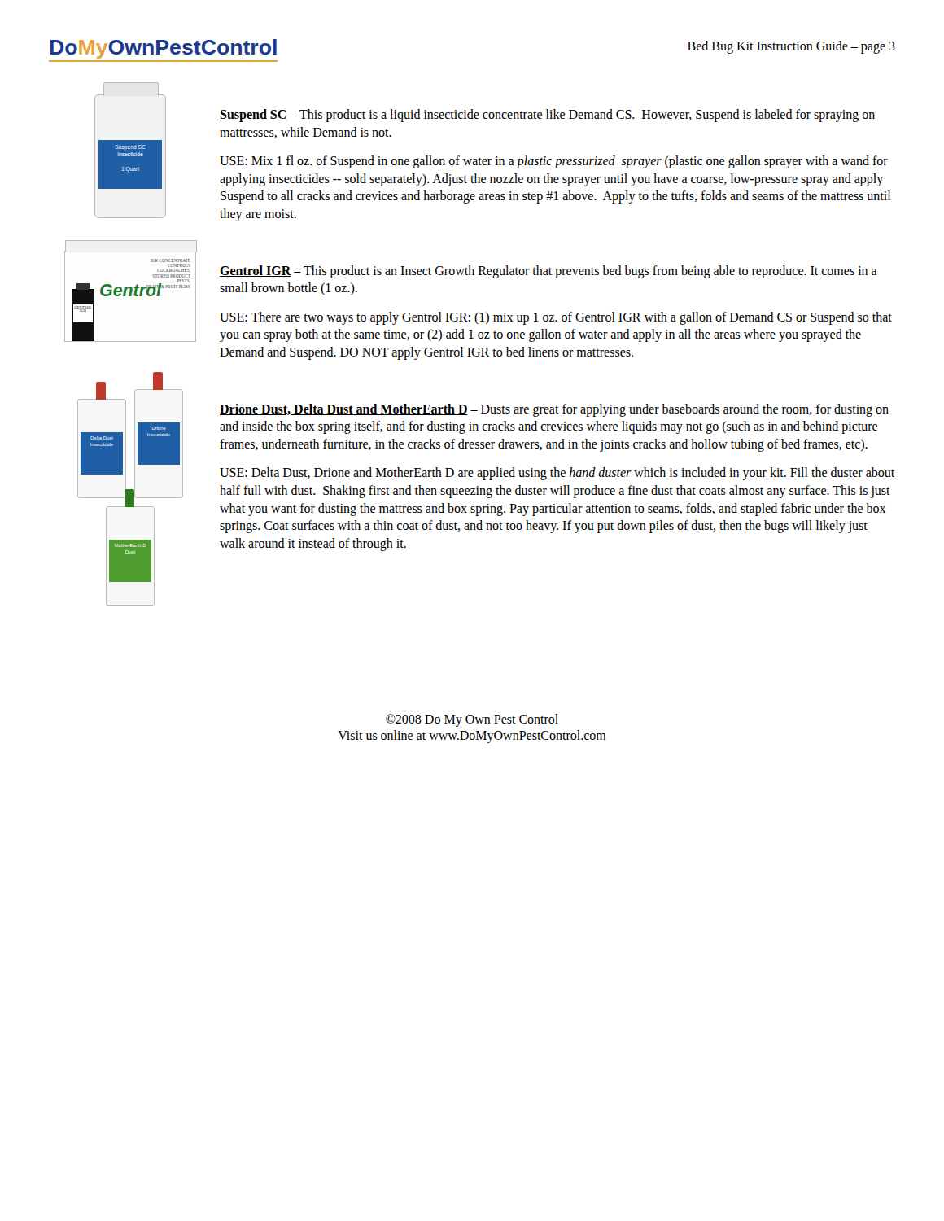Do My Own Pest Control
Bed Bug Kit Instruction Guide – page 3
Suspend SC
Insecticide
1 Quart
Suspend SC
– This product is a liquid insecticide concentrate like Demand CS. However, Suspend is labeled for spraying on mattresses, while Demand is not.
USE: Mix 1 fl oz. of Suspend in one gallon of water in a plastic pressurized sprayer (plastic one gallon sprayer with a wand for applying insecticides -- sold separately). Adjust the nozzle on the sprayer until you have a coarse, low-pressure spray and apply Suspend to all cracks and crevices and harborage areas in step #1 above. Apply to the tufts, folds and seams of the mattress until they are moist.
IGR CONCENTRATE
CONTROLS COCKROACHES,
STORED PRODUCT PESTS,
DRAIN & FRUIT FLIES
Gentrol
GENTROL
IGR
Gentrol IGR
– This product is an Insect Growth Regulator that prevents bed bugs from being able to reproduce. It comes in a small brown bottle (1 oz.).
USE: There are two ways to apply Gentrol IGR: (1) mix up 1 oz. of Gentrol IGR with a gallon of Demand CS or Suspend so that you can spray both at the same time, or (2) add 1 oz to one gallon of water and apply in all the areas where you sprayed the Demand and Suspend. DO NOT apply Gentrol IGR to bed linens or mattresses.
Delta Dust
Insecticide
Drione
Insecticide
MotherEarth D
Dust
Drione Dust, Delta Dust and MotherEarth D
– Dusts are great for applying under baseboards around the room, for dusting on and inside the box spring itself, and for dusting in cracks and crevices where liquids may not go (such as in and behind picture frames, underneath furniture, in the cracks of dresser drawers, and in the joints cracks and hollow tubing of bed frames, etc).
USE: Delta Dust, Drione and MotherEarth D are applied using the hand duster which is included in your kit. Fill the duster about half full with dust. Shaking first and then squeezing the duster will produce a fine dust that coats almost any surface. This is just what you want for dusting the mattress and box spring. Pay particular attention to seams, folds, and stapled fabric under the box springs. Coat surfaces with a thin coat of dust, and not too heavy. If you put down piles of dust, then the bugs will likely just walk around it instead of through it.
©2008 Do My Own Pest Control
Visit us online at www.DoMyOwnPestControl.com